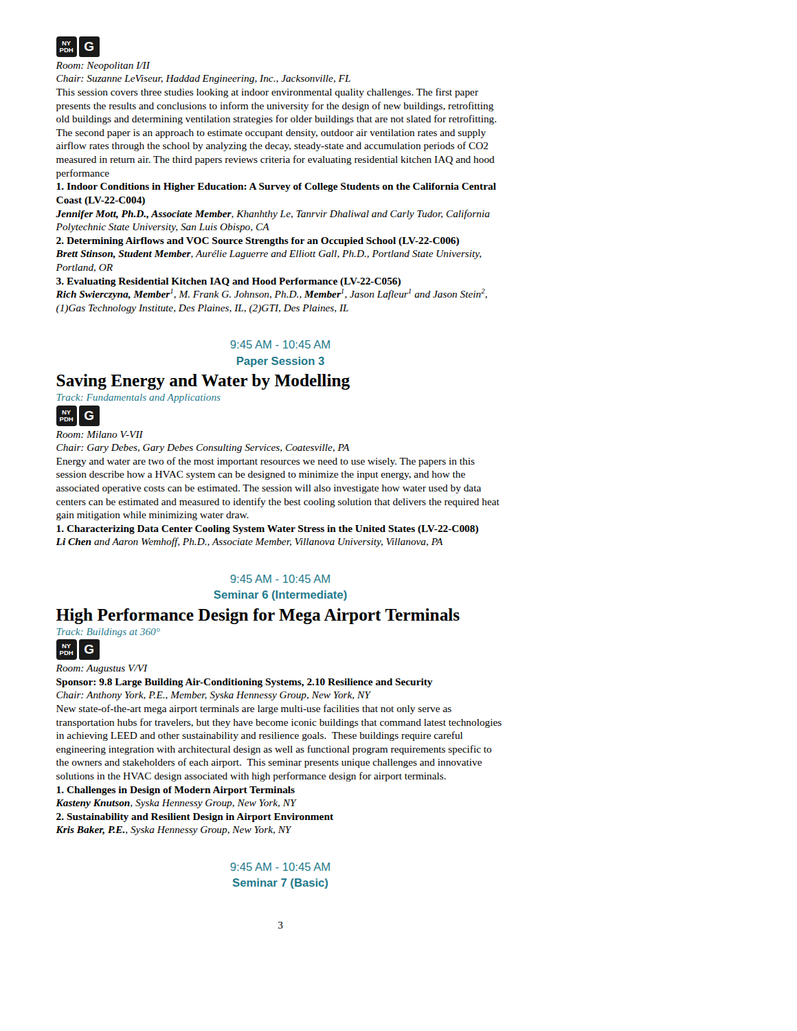NY PDH G
Room: Neopolitan I/II
Chair: Suzanne LeViseur, Haddad Engineering, Inc., Jacksonville, FL
This session covers three studies looking at indoor environmental quality challenges. The first paper presents the results and conclusions to inform the university for the design of new buildings, retrofitting old buildings and determining ventilation strategies for older buildings that are not slated for retrofitting. The second paper is an approach to estimate occupant density, outdoor air ventilation rates and supply airflow rates through the school by analyzing the decay, steady-state and accumulation periods of CO2 measured in return air. The third papers reviews criteria for evaluating residential kitchen IAQ and hood performance
1. Indoor Conditions in Higher Education: A Survey of College Students on the California Central Coast (LV-22-C004)
Jennifer Mott, Ph.D., Associate Member, Khanhthy Le, Tanrvir Dhaliwal and Carly Tudor, California Polytechnic State University, San Luis Obispo, CA
2. Determining Airflows and VOC Source Strengths for an Occupied School (LV-22-C006)
Brett Stinson, Student Member, Aurélie Laguerre and Elliott Gall, Ph.D., Portland State University, Portland, OR
3. Evaluating Residential Kitchen IAQ and Hood Performance (LV-22-C056)
Rich Swierczyna, Member1, M. Frank G. Johnson, Ph.D., Member1, Jason Lafleur1 and Jason Stein2, (1)Gas Technology Institute, Des Plaines, IL, (2)GTI, Des Plaines, IL
9:45 AM - 10:45 AM
Paper Session 3
Saving Energy and Water by Modelling
Track: Fundamentals and Applications
NY PDH G
Room: Milano V-VII
Chair: Gary Debes, Gary Debes Consulting Services, Coatesville, PA
Energy and water are two of the most important resources we need to use wisely. The papers in this session describe how a HVAC system can be designed to minimize the input energy, and how the associated operative costs can be estimated. The session will also investigate how water used by data centers can be estimated and measured to identify the best cooling solution that delivers the required heat gain mitigation while minimizing water draw.
1. Characterizing Data Center Cooling System Water Stress in the United States (LV-22-C008)
Li Chen and Aaron Wemhoff, Ph.D., Associate Member, Villanova University, Villanova, PA
9:45 AM - 10:45 AM
Seminar 6 (Intermediate)
High Performance Design for Mega Airport Terminals
Track: Buildings at 360°
NY PDH G
Room: Augustus V/VI
Sponsor: 9.8 Large Building Air-Conditioning Systems, 2.10 Resilience and Security
Chair: Anthony York, P.E., Member, Syska Hennessy Group, New York, NY
New state-of-the-art mega airport terminals are large multi-use facilities that not only serve as transportation hubs for travelers, but they have become iconic buildings that command latest technologies in achieving LEED and other sustainability and resilience goals. These buildings require careful engineering integration with architectural design as well as functional program requirements specific to the owners and stakeholders of each airport. This seminar presents unique challenges and innovative solutions in the HVAC design associated with high performance design for airport terminals.
1. Challenges in Design of Modern Airport Terminals
Kasteny Knutson, Syska Hennessy Group, New York, NY
2. Sustainability and Resilient Design in Airport Environment
Kris Baker, P.E., Syska Hennessy Group, New York, NY
9:45 AM - 10:45 AM
Seminar 7 (Basic)
3